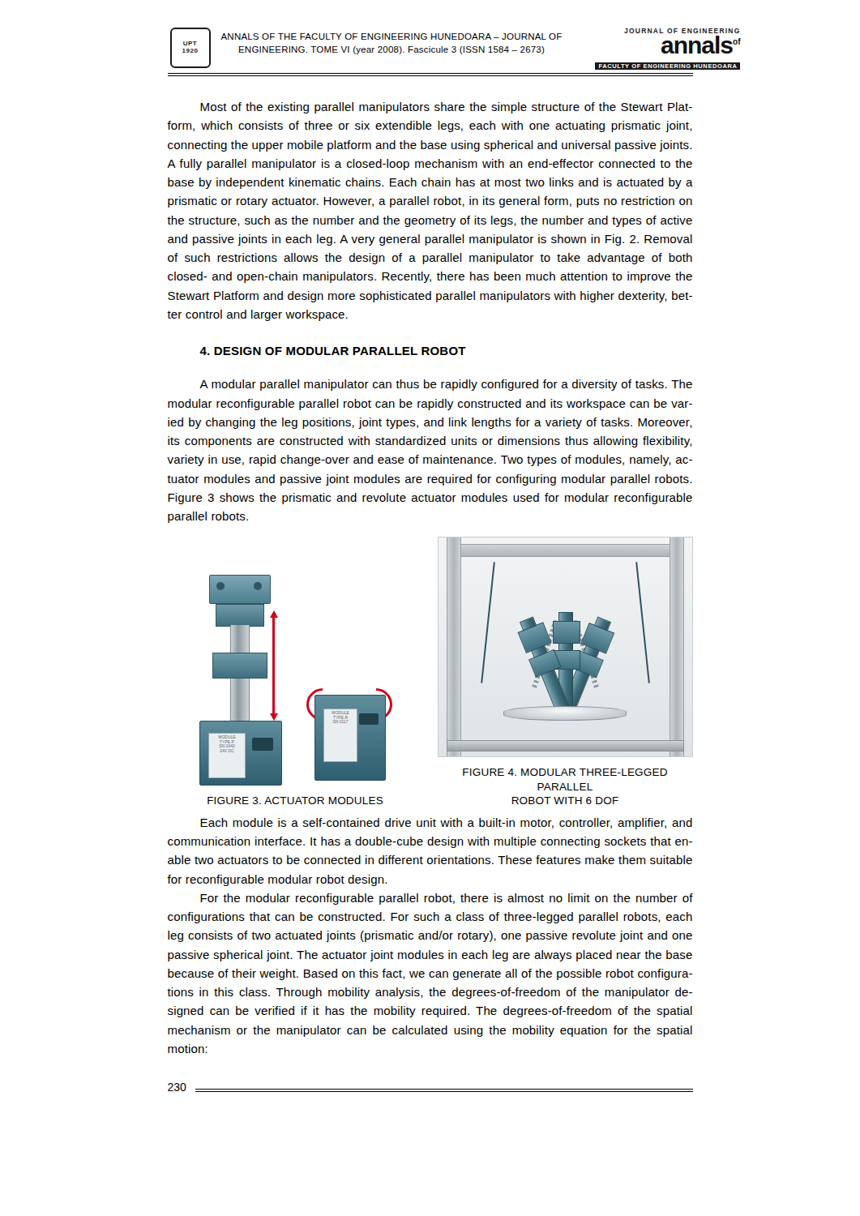UPT
1920
ANNALS OF THE FACULTY OF ENGINEERING HUNEDOARA – JOURNAL OF
ENGINEERING. TOME VI (year 2008). Fascicule 3 (ISSN 1584 – 2673)
JOURNAL OF ENGINEERING
annalsof
FACULTY OF ENGINEERING HUNEDOARA
Most of the existing parallel manipulators share the simple structure of the Stewart Plat-form, which consists of three or six extendible legs, each with one actuating prismatic joint, connecting the upper mobile platform and the base using spherical and universal passive joints. A fully parallel manipulator is a closed-loop mechanism with an end-effector connected to the base by independent kinematic chains. Each chain has at most two links and is actuated by a prismatic or rotary actuator. However, a parallel robot, in its general form, puts no restriction on the structure, such as the number and the geometry of its legs, the number and types of active and passive joints in each leg. A very general parallel manipulator is shown in Fig. 2. Removal of such restrictions allows the design of a parallel manipulator to take advantage of both closed- and open-chain manipulators. Recently, there has been much attention to improve the Stewart Platform and design more sophisticated parallel manipulators with higher dexterity, better control and larger workspace.
4. DESIGN OF MODULAR PARALLEL ROBOT
A modular parallel manipulator can thus be rapidly configured for a diversity of tasks. The modular reconfigurable parallel robot can be rapidly constructed and its workspace can be varied by changing the leg positions, joint types, and link lengths for a variety of tasks. Moreover, its components are constructed with standardized units or dimensions thus allowing flexibility, variety in use, rapid change-over and ease of maintenance. Two types of modules, namely, actuator modules and passive joint modules are required for configuring modular parallel robots. Figure 3 shows the prismatic and revolute actuator modules used for modular reconfigurable parallel robots.
MODULE
TYPE P
SN 0042
24V DC
MODULE
TYPE R
SN 0117
FIGURE 3. ACTUATOR MODULES
FIGURE 4. MODULAR THREE-LEGGED PARALLEL
ROBOT WITH 6 DOF
Each module is a self-contained drive unit with a built-in motor, controller, amplifier, and communication interface. It has a double-cube design with multiple connecting sockets that enable two actuators to be connected in different orientations. These features make them suitable for reconfigurable modular robot design.
For the modular reconfigurable parallel robot, there is almost no limit on the number of configurations that can be constructed. For such a class of three-legged parallel robots, each leg consists of two actuated joints (prismatic and/or rotary), one passive revolute joint and one passive spherical joint. The actuator joint modules in each leg are always placed near the base because of their weight. Based on this fact, we can generate all of the possible robot configurations in this class. Through mobility analysis, the degrees-of-freedom of the manipulator designed can be verified if it has the mobility required. The degrees-of-freedom of the spatial mechanism or the manipulator can be calculated using the mobility equation for the spatial motion:
230